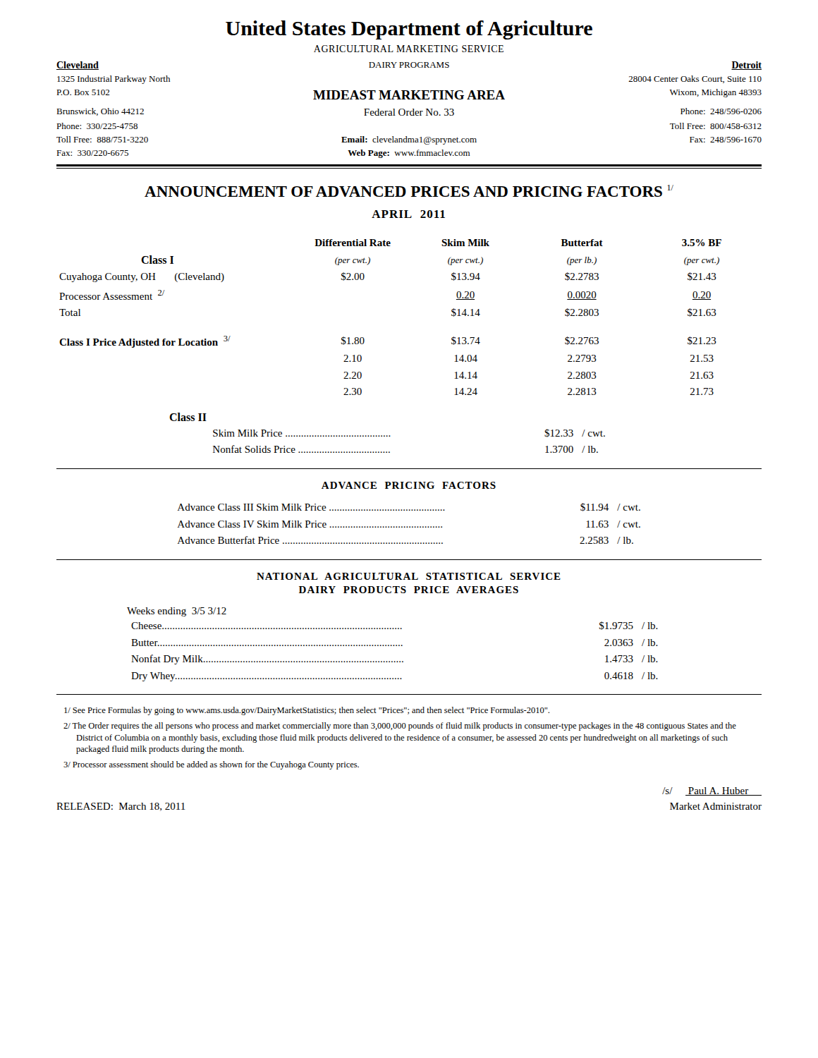United States Department of Agriculture
AGRICULTURAL MARKETING SERVICE
| Cleveland | DAIRY PROGRAMS | Detroit |
| 1325 Industrial Parkway North | | 28004 Center Oaks Court, Suite 110 |
| P.O. Box 5102 | MIDEAST MARKETING AREA | Wixom, Michigan 48393 |
| Brunswick, Ohio 44212 | Federal Order No. 33 | Phone: 248/596-0206 |
| Phone: 330/225-4758 | | Toll Free: 800/458-6312 |
| Toll Free: 888/751-3220 | Email: clevelandma1@sprynet.com | Fax: 248/596-1670 |
| Fax: 330/220-6675 | Web Page: www.fmmaclev.com | |
ANNOUNCEMENT OF ADVANCED PRICES AND PRICING FACTORS 1/
APRIL 2011
| | Differential Rate | Skim Milk | Butterfat | 3.5% BF |
| Class I | (per cwt.) | (per cwt.) | (per lb.) | (per cwt.) |
| Cuyahoga County, OH (Cleveland) | $2.00 | $13.94 | $2.2783 | $21.43 |
| Processor Assessment 2/ | | 0.20 | 0.0020 | 0.20 |
| Total | | $14.14 | $2.2803 | $21.63 |
| Class I Price Adjusted for Location 3/ | $1.80 | $13.74 | $2.2763 | $21.23 |
| | 2.10 | 14.04 | 2.2793 | 21.53 |
| | 2.20 | 14.14 | 2.2803 | 21.63 |
| | 2.30 | 14.24 | 2.2813 | 21.73 |
Class II
| Skim Milk Price ........................................ | $12.33 | / cwt. |
| Nonfat Solids Price ................................... | 1.3700 | / lb. |
ADVANCE PRICING FACTORS
| Advance Class III Skim Milk Price ............................................ | $11.94 | / cwt. |
| Advance Class IV Skim Milk Price ........................................... | 11.63 | / cwt. |
| Advance Butterfat Price ............................................................. | 2.2583 | / lb. |
NATIONAL AGRICULTURAL STATISTICAL SERVICE
DAIRY PRODUCTS PRICE AVERAGES
Weeks ending 3/5 3/12
| Cheese........................................................................................... | $1.9735 | / lb. |
| Butter............................................................................................. | 2.0363 | / lb. |
| Nonfat Dry Milk............................................................................ | 1.4733 | / lb. |
| Dry Whey...................................................................................... | 0.4618 | / lb. |
1/ See Price Formulas by going to www.ams.usda.gov/DairyMarketStatistics; then select "Prices"; and then select "Price Formulas-2010".
2/ The Order requires the all persons who process and market commercially more than 3,000,000 pounds of fluid milk products in consumer-type packages in the 48 contiguous States and the District of Columbia on a monthly basis, excluding those fluid milk products delivered to the residence of a consumer, be assessed 20 cents per hundredweight on all marketings of such packaged fluid milk products during the month.
3/ Processor assessment should be added as shown for the Cuyahoga County prices.
/s/ Paul A. Huber
RELEASED: March 18, 2011
Market Administrator